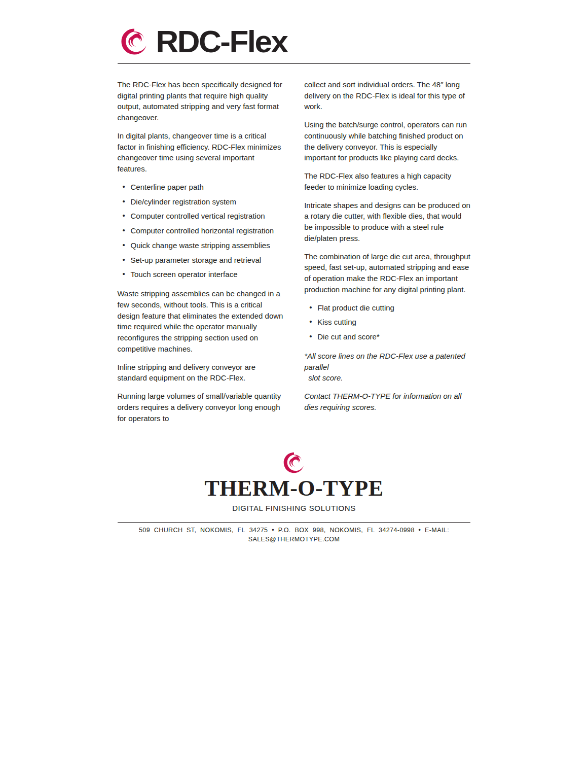RDC-Flex
The RDC-Flex has been specifically designed for digital printing plants that require high quality output, automated stripping and very fast format changeover.
In digital plants, changeover time is a critical factor in finishing efficiency. RDC-Flex minimizes changeover time using several important features.
Centerline paper path
Die/cylinder registration system
Computer controlled vertical registration
Computer controlled horizontal registration
Quick change waste stripping assemblies
Set-up parameter storage and retrieval
Touch screen operator interface
Waste stripping assemblies can be changed in a few seconds, without tools. This is a critical design feature that eliminates the extended down time required while the operator manually reconfigures the stripping section used on competitive machines.
Inline stripping and delivery conveyor are standard equipment on the RDC-Flex.
Running large volumes of small/variable quantity orders requires a delivery conveyor long enough for operators to
collect and sort individual orders. The 48″ long delivery on the RDC-Flex is ideal for this type of work.
Using the batch/surge control, operators can run continuously while batching finished product on the delivery conveyor. This is especially important for products like playing card decks.
The RDC-Flex also features a high capacity feeder to minimize loading cycles.
Intricate shapes and designs can be produced on a rotary die cutter, with flexible dies, that would be impossible to produce with a steel rule die/platen press.
The combination of large die cut area, throughput speed, fast set-up, automated stripping and ease of operation make the RDC-Flex an important production machine for any digital printing plant.
Flat product die cutting
Kiss cutting
Die cut and score*
*All score lines on the RDC-Flex use a patented parallelslot score.
Contact THERM-O-TYPE for information on all dies requiring scores.
THERM-O-TYPE
DIGITAL FINISHING SOLUTIONS
509 CHURCH ST, NOKOMIS, FL 34275 • P.O. BOX 998, NOKOMIS, FL 34274-0998 • E-MAIL: SALES@THERMOTYPE.COM